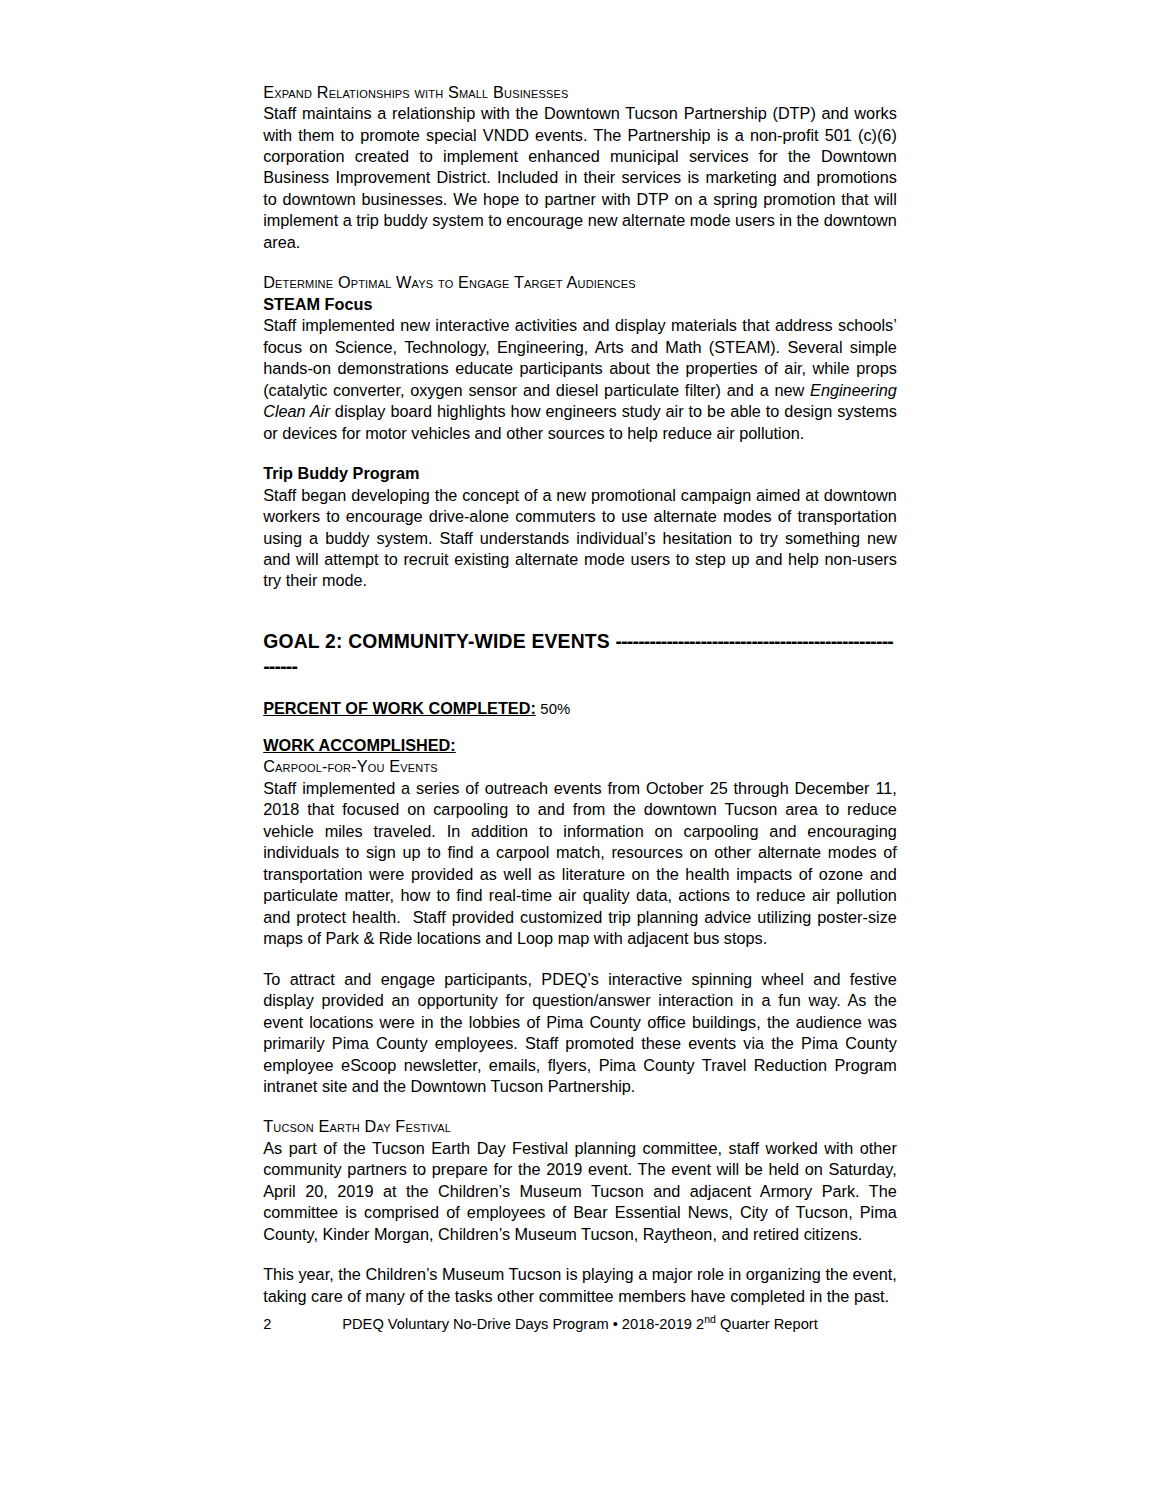Expand Relationships with Small Businesses
Staff maintains a relationship with the Downtown Tucson Partnership (DTP) and works with them to promote special VNDD events. The Partnership is a non-profit 501 (c)(6) corporation created to implement enhanced municipal services for the Downtown Business Improvement District. Included in their services is marketing and promotions to downtown businesses. We hope to partner with DTP on a spring promotion that will implement a trip buddy system to encourage new alternate mode users in the downtown area.
Determine Optimal Ways to Engage Target Audiences
STEAM Focus
Staff implemented new interactive activities and display materials that address schools’ focus on Science, Technology, Engineering, Arts and Math (STEAM). Several simple hands-on demonstrations educate participants about the properties of air, while props (catalytic converter, oxygen sensor and diesel particulate filter) and a new Engineering Clean Air display board highlights how engineers study air to be able to design systems or devices for motor vehicles and other sources to help reduce air pollution.
Trip Buddy Program
Staff began developing the concept of a new promotional campaign aimed at downtown workers to encourage drive-alone commuters to use alternate modes of transportation using a buddy system. Staff understands individual’s hesitation to try something new and will attempt to recruit existing alternate mode users to step up and help non-users try their mode.
GOAL 2: COMMUNITY-WIDE EVENTS -------------------------------------------------------
PERCENT OF WORK COMPLETED: 50%
WORK ACCOMPLISHED:
Carpool-for-You Events
Staff implemented a series of outreach events from October 25 through December 11, 2018 that focused on carpooling to and from the downtown Tucson area to reduce vehicle miles traveled. In addition to information on carpooling and encouraging individuals to sign up to find a carpool match, resources on other alternate modes of transportation were provided as well as literature on the health impacts of ozone and particulate matter, how to find real-time air quality data, actions to reduce air pollution and protect health. Staff provided customized trip planning advice utilizing poster-size maps of Park & Ride locations and Loop map with adjacent bus stops.
To attract and engage participants, PDEQ’s interactive spinning wheel and festive display provided an opportunity for question/answer interaction in a fun way. As the event locations were in the lobbies of Pima County office buildings, the audience was primarily Pima County employees. Staff promoted these events via the Pima County employee eScoop newsletter, emails, flyers, Pima County Travel Reduction Program intranet site and the Downtown Tucson Partnership.
Tucson Earth Day Festival
As part of the Tucson Earth Day Festival planning committee, staff worked with other community partners to prepare for the 2019 event. The event will be held on Saturday, April 20, 2019 at the Children’s Museum Tucson and adjacent Armory Park. The committee is comprised of employees of Bear Essential News, City of Tucson, Pima County, Kinder Morgan, Children’s Museum Tucson, Raytheon, and retired citizens.
This year, the Children’s Museum Tucson is playing a major role in organizing the event, taking care of many of the tasks other committee members have completed in the past.
2 PDEQ Voluntary No-Drive Days Program • 2018-2019 2nd Quarter Report